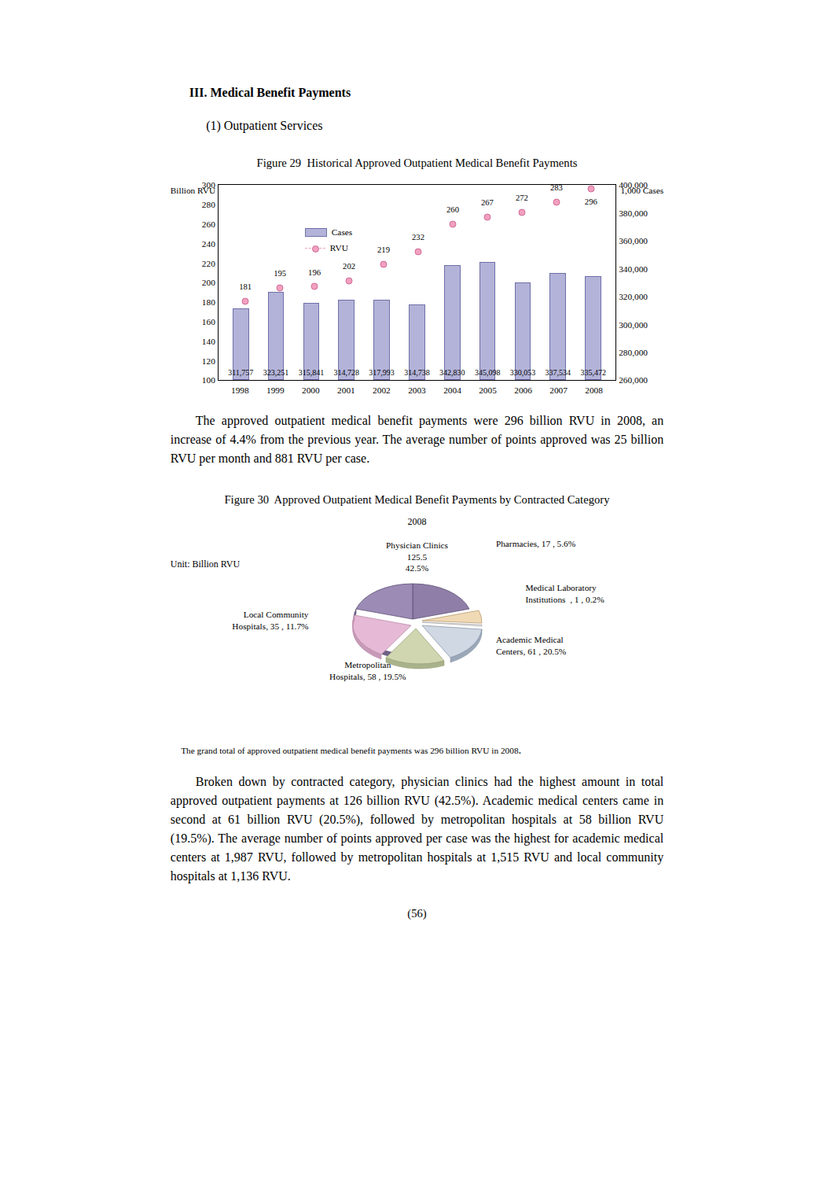III. Medical Benefit Payments
(1) Outpatient Services
Figure 29 Historical Approved Outpatient Medical Benefit Payments
Billion RVU
1,000 Cases
300
280
260
240
220
200
180
160
140
120
100
400,000
380,000
360,000
340,000
320,000
300,000
280,000
260,000
Cases
RVU
311,757
323,251
315,841
314,728
317,993
314,738
342,830
345,098
330,053
337,534
335,472
181
195
196
202
219
232
260
267
272
283
296
19981999200020012002 200320042005200620072008
The approved outpatient medical benefit payments were 296 billion RVU in 2008, an increase of 4.4% from the previous year. The average number of points approved was 25 billion RVU per month and 881 RVU per case.
Figure 30 Approved Outpatient Medical Benefit Payments by Contracted Category
2008
Unit: Billion RVU
Physician Clinics
125.5
42.5%
Pharmacies, 17 , 5.6%
Medical Laboratory
Institutions , 1 , 0.2%
Academic Medical
Centers, 61 , 20.5%
Metropolitan
Hospitals, 58 , 19.5%
Local Community
Hospitals, 35 , 11.7%
The grand total of approved outpatient medical benefit payments was 296 billion RVU in 2008.
Broken down by contracted category, physician clinics had the highest amount in total approved outpatient payments at 126 billion RVU (42.5%). Academic medical centers came in second at 61 billion RVU (20.5%), followed by metropolitan hospitals at 58 billion RVU (19.5%). The average number of points approved per case was the highest for academic medical centers at 1,987 RVU, followed by metropolitan hospitals at 1,515 RVU and local community hospitals at 1,136 RVU.
(56)